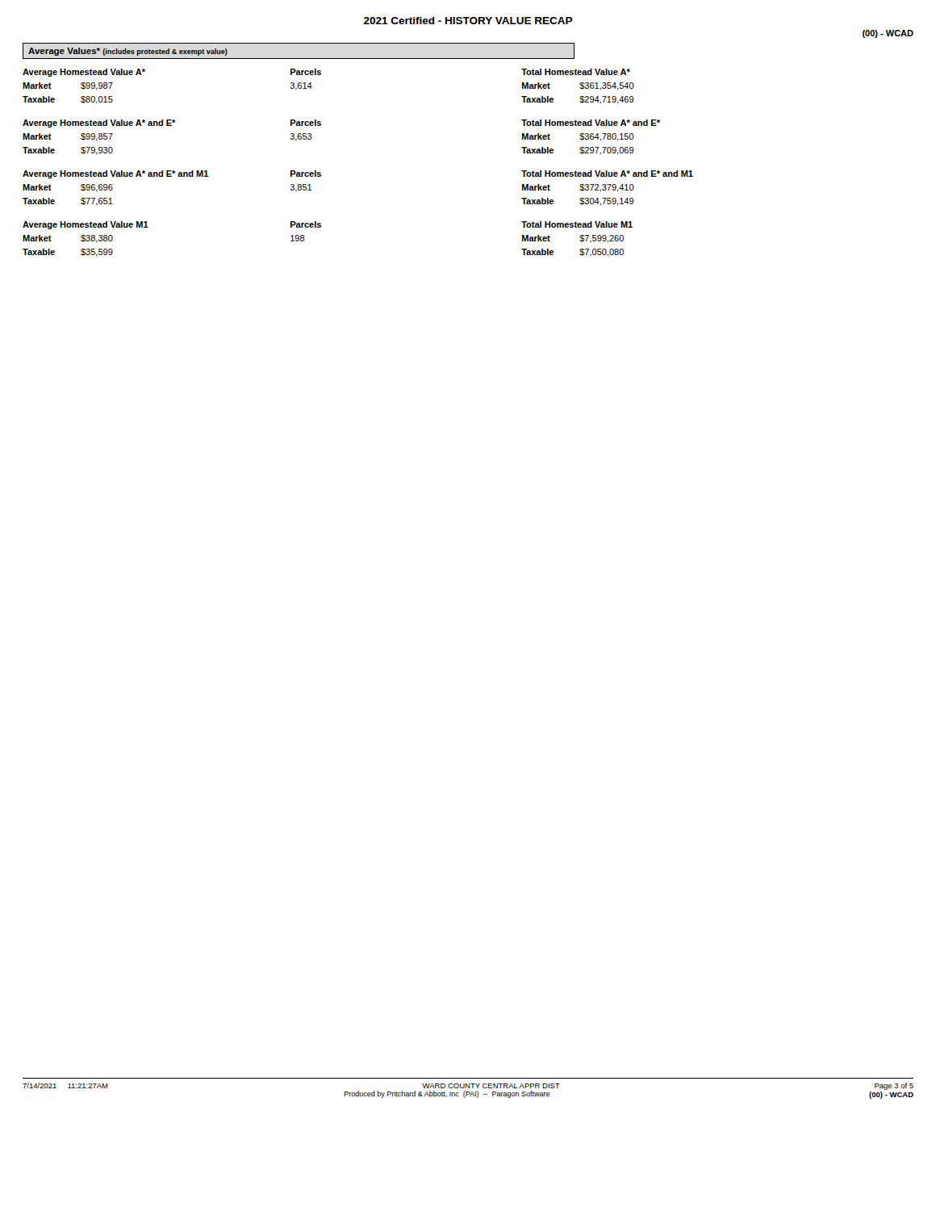2021 Certified - HISTORY VALUE RECAP
(00) - WCAD
Average Values* (includes protested & exempt value)
| Average Homestead Value A* Market $99,987 Taxable $80,015 Average Homestead Value A* and E* Market $99,857 Taxable $79,930 Average Homestead Value A* and E* and M1 Market $96,696 Taxable $77,651 Average Homestead Value M1 Market $38,380 Taxable $35,599 | Parcels 3,614 Parcels 3,653 Parcels 3,851 Parcels 198 | Total Homestead Value A* Market $361,354,540 Taxable $294,719,469 Total Homestead Value A* and E* Market $364,780,150 Taxable $297,709,069 Total Homestead Value A* and E* and M1 Market $372,379,410 Taxable $304,759,149 Total Homestead Value M1 Market $7,599,260 Taxable $7,050,080 |
7/14/2021 11:21:27AM
WARD COUNTY CENTRAL APPR DIST
Page 3 of 5
Produced by Pritchard & Abbott, Inc (PAI) -- Paragon Software
(00) - WCAD